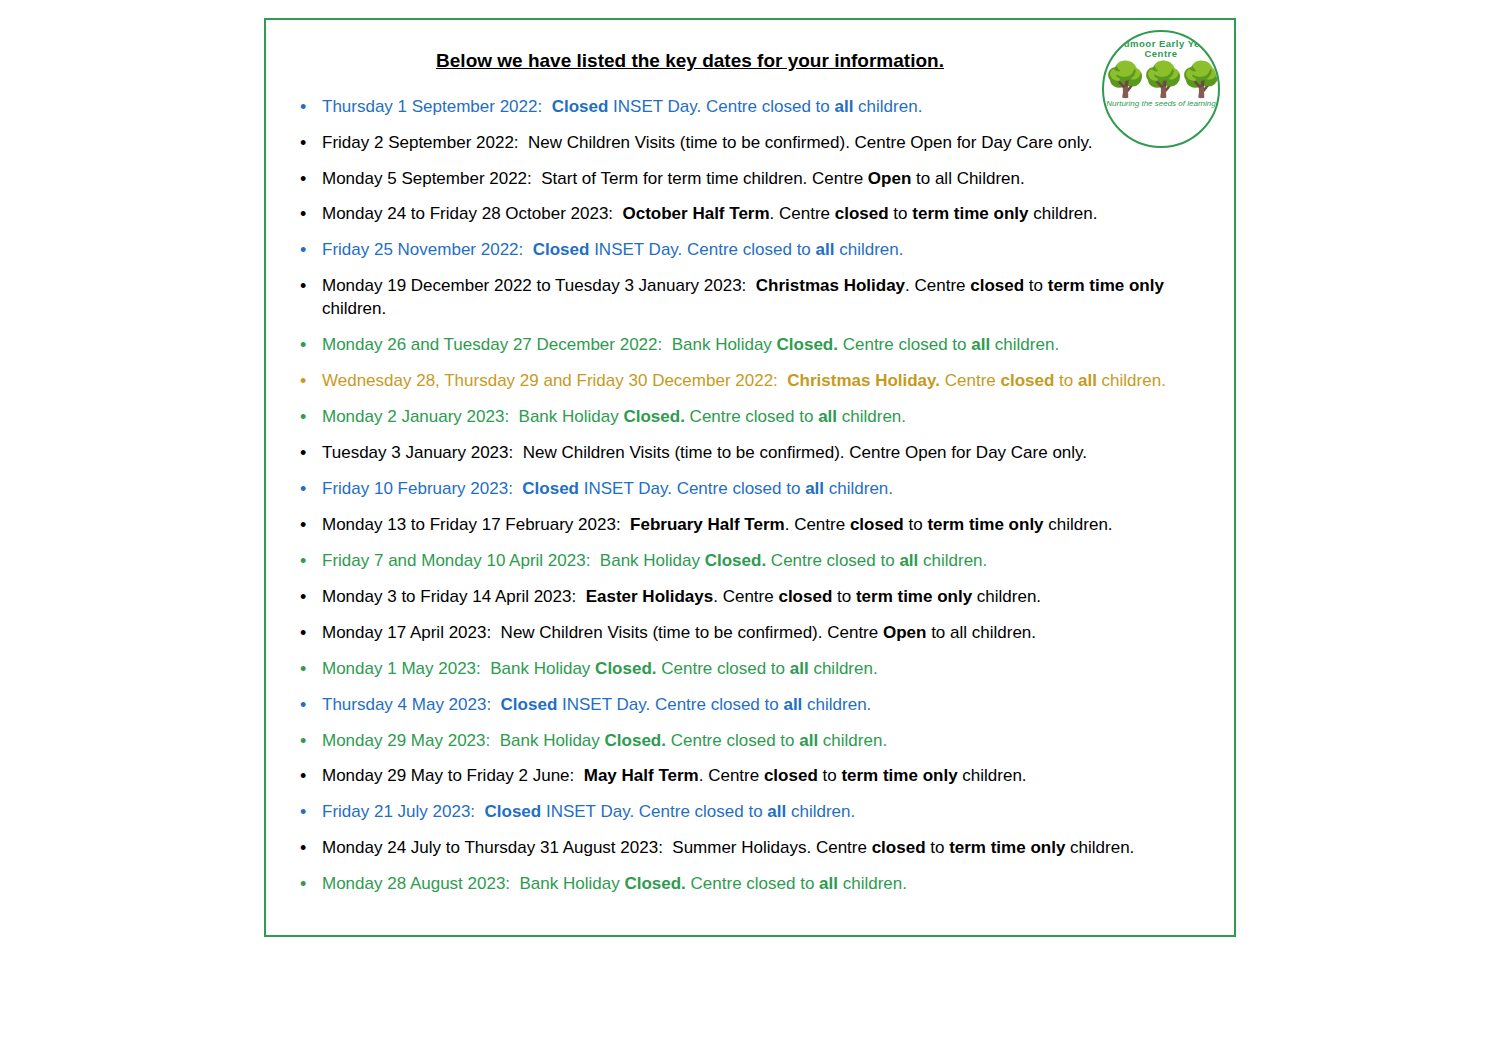Hardmoor Early Years Centre
🌳🌳🌳
Nurturing the seeds of learning
Below we have listed the key dates for your information.
Thursday 1 September 2022: Closed INSET Day. Centre closed to all children.
Friday 2 September 2022: New Children Visits (time to be confirmed). Centre Open for Day Care only.
Monday 5 September 2022: Start of Term for term time children. Centre Open to all Children.
Monday 24 to Friday 28 October 2023: October Half Term. Centre closed to term time only children.
Friday 25 November 2022: Closed INSET Day. Centre closed to all children.
Monday 19 December 2022 to Tuesday 3 January 2023: Christmas Holiday. Centre closed to term time only children.
Monday 26 and Tuesday 27 December 2022: Bank Holiday Closed. Centre closed to all children.
Wednesday 28, Thursday 29 and Friday 30 December 2022: Christmas Holiday. Centre closed to all children.
Monday 2 January 2023: Bank Holiday Closed. Centre closed to all children.
Tuesday 3 January 2023: New Children Visits (time to be confirmed). Centre Open for Day Care only.
Friday 10 February 2023: Closed INSET Day. Centre closed to all children.
Monday 13 to Friday 17 February 2023: February Half Term. Centre closed to term time only children.
Friday 7 and Monday 10 April 2023: Bank Holiday Closed. Centre closed to all children.
Monday 3 to Friday 14 April 2023: Easter Holidays. Centre closed to term time only children.
Monday 17 April 2023: New Children Visits (time to be confirmed). Centre Open to all children.
Monday 1 May 2023: Bank Holiday Closed. Centre closed to all children.
Thursday 4 May 2023: Closed INSET Day. Centre closed to all children.
Monday 29 May 2023: Bank Holiday Closed. Centre closed to all children.
Monday 29 May to Friday 2 June: May Half Term. Centre closed to term time only children.
Friday 21 July 2023: Closed INSET Day. Centre closed to all children.
Monday 24 July to Thursday 31 August 2023: Summer Holidays. Centre closed to term time only children.
Monday 28 August 2023: Bank Holiday Closed. Centre closed to all children.